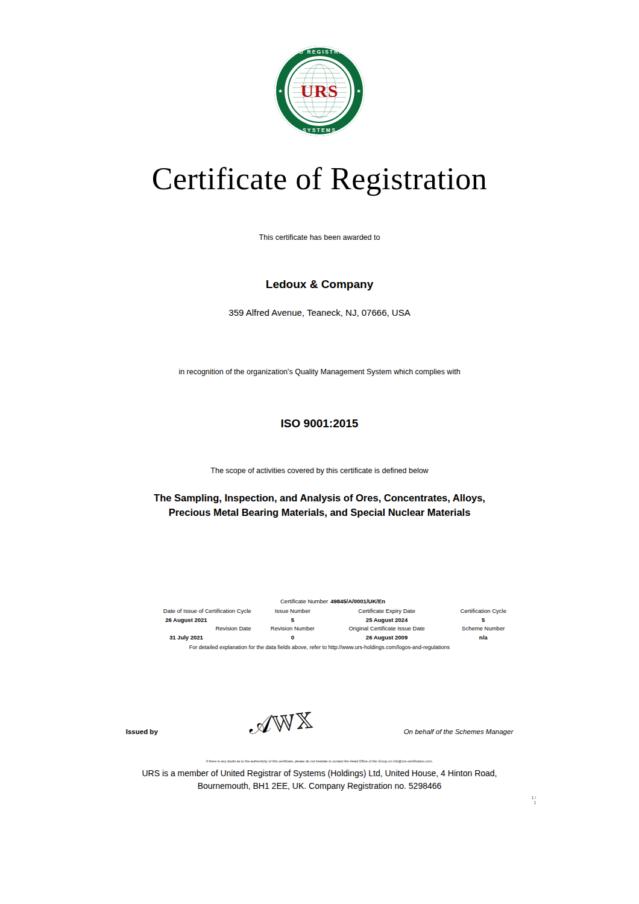United Registrar of
Systems
★ ★
URS
Certificate of Registration
This certificate has been awarded to
Ledoux & Company
359 Alfred Avenue, Teaneck, NJ, 07666, USA
in recognition of the organization's Quality Management System which complies with
ISO 9001:2015
The scope of activities covered by this certificate is defined below
The Sampling, Inspection, and Analysis of Ores, Concentrates, Alloys, Precious Metal Bearing Materials, and Special Nuclear Materials
| | Certificate Number | 49845/A/0001/UK/En | |
| Date of Issue of Certification Cycle | | Issue Number | Certificate Expiry Date | | Certification Cycle |
| 26 August 2021 | | 5 | 25 August 2024 | | 5 |
| Revision Date | | Revision Number | Original Certificate Issue Date | | Scheme Number |
| 31 July 2021 | | 0 | 26 August 2009 | | n/a |
For detailed explanation for the data fields above, refer to http://www.urs-holdings.com/logos-and-regulations
Issued by
𝒜𝕎𝕏
On behalf of the Schemes Manager
If there is any doubt as to the authenticity of this certificate, please do not hesitate to contact the Head Office of the Group on info@urs-certification.com.
URS is a member of United Registrar of Systems (Holdings) Ltd, United House, 4 Hinton Road, Bournemouth, BH1 2EE, UK. Company Registration no. 5298466
1 /
1